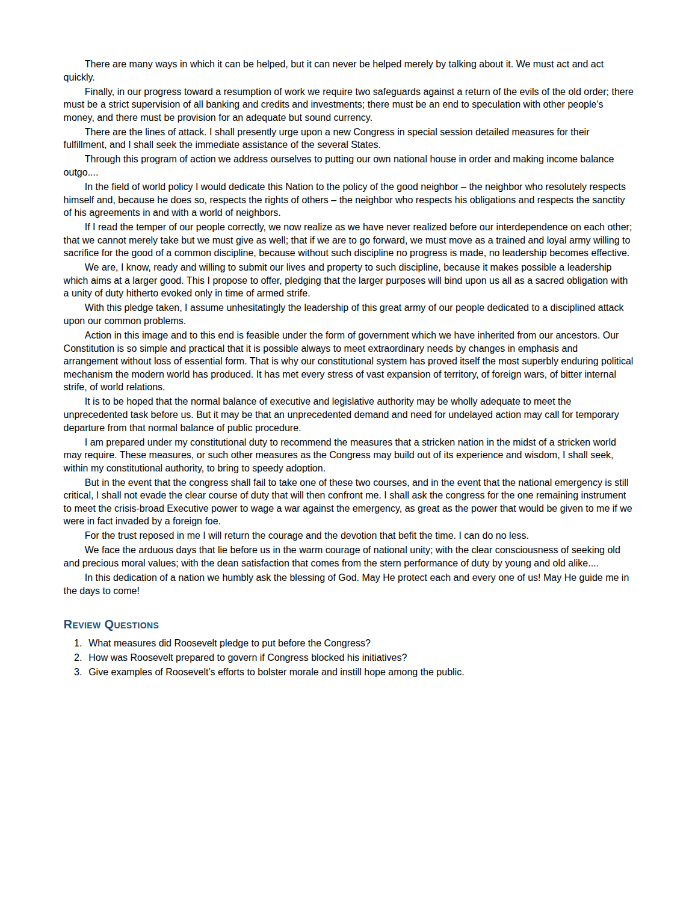There are many ways in which it can be helped, but it can never be helped merely by talking about it. We must act and act quickly.
Finally, in our progress toward a resumption of work we require two safeguards against a return of the evils of the old order; there must be a strict supervision of all banking and credits and investments; there must be an end to speculation with other people's money, and there must be provision for an adequate but sound currency.
There are the lines of attack. I shall presently urge upon a new Congress in special session detailed measures for their fulfillment, and I shall seek the immediate assistance of the several States.
Through this program of action we address ourselves to putting our own national house in order and making income balance outgo....
In the field of world policy I would dedicate this Nation to the policy of the good neighbor – the neighbor who resolutely respects himself and, because he does so, respects the rights of others – the neighbor who respects his obligations and respects the sanctity of his agreements in and with a world of neighbors.
If I read the temper of our people correctly, we now realize as we have never realized before our interdependence on each other; that we cannot merely take but we must give as well; that if we are to go forward, we must move as a trained and loyal army willing to sacrifice for the good of a common discipline, because without such discipline no progress is made, no leadership becomes effective.
We are, I know, ready and willing to submit our lives and property to such discipline, because it makes possible a leadership which aims at a larger good. This I propose to offer, pledging that the larger purposes will bind upon us all as a sacred obligation with a unity of duty hitherto evoked only in time of armed strife.
With this pledge taken, I assume unhesitatingly the leadership of this great army of our people dedicated to a disciplined attack upon our common problems.
Action in this image and to this end is feasible under the form of government which we have inherited from our ancestors. Our Constitution is so simple and practical that it is possible always to meet extraordinary needs by changes in emphasis and arrangement without loss of essential form. That is why our constitutional system has proved itself the most superbly enduring political mechanism the modern world has produced. It has met every stress of vast expansion of territory, of foreign wars, of bitter internal strife, of world relations.
It is to be hoped that the normal balance of executive and legislative authority may be wholly adequate to meet the unprecedented task before us. But it may be that an unprecedented demand and need for undelayed action may call for temporary departure from that normal balance of public procedure.
I am prepared under my constitutional duty to recommend the measures that a stricken nation in the midst of a stricken world may require. These measures, or such other measures as the Congress may build out of its experience and wisdom, I shall seek, within my constitutional authority, to bring to speedy adoption.
But in the event that the congress shall fail to take one of these two courses, and in the event that the national emergency is still critical, I shall not evade the clear course of duty that will then confront me. I shall ask the congress for the one remaining instrument to meet the crisis-broad Executive power to wage a war against the emergency, as great as the power that would be given to me if we were in fact invaded by a foreign foe.
For the trust reposed in me I will return the courage and the devotion that befit the time. I can do no less.
We face the arduous days that lie before us in the warm courage of national unity; with the clear consciousness of seeking old and precious moral values; with the dean satisfaction that comes from the stern performance of duty by young and old alike....
In this dedication of a nation we humbly ask the blessing of God. May He protect each and every one of us! May He guide me in the days to come!
Review Questions
What measures did Roosevelt pledge to put before the Congress?
How was Roosevelt prepared to govern if Congress blocked his initiatives?
Give examples of Roosevelt's efforts to bolster morale and instill hope among the public.